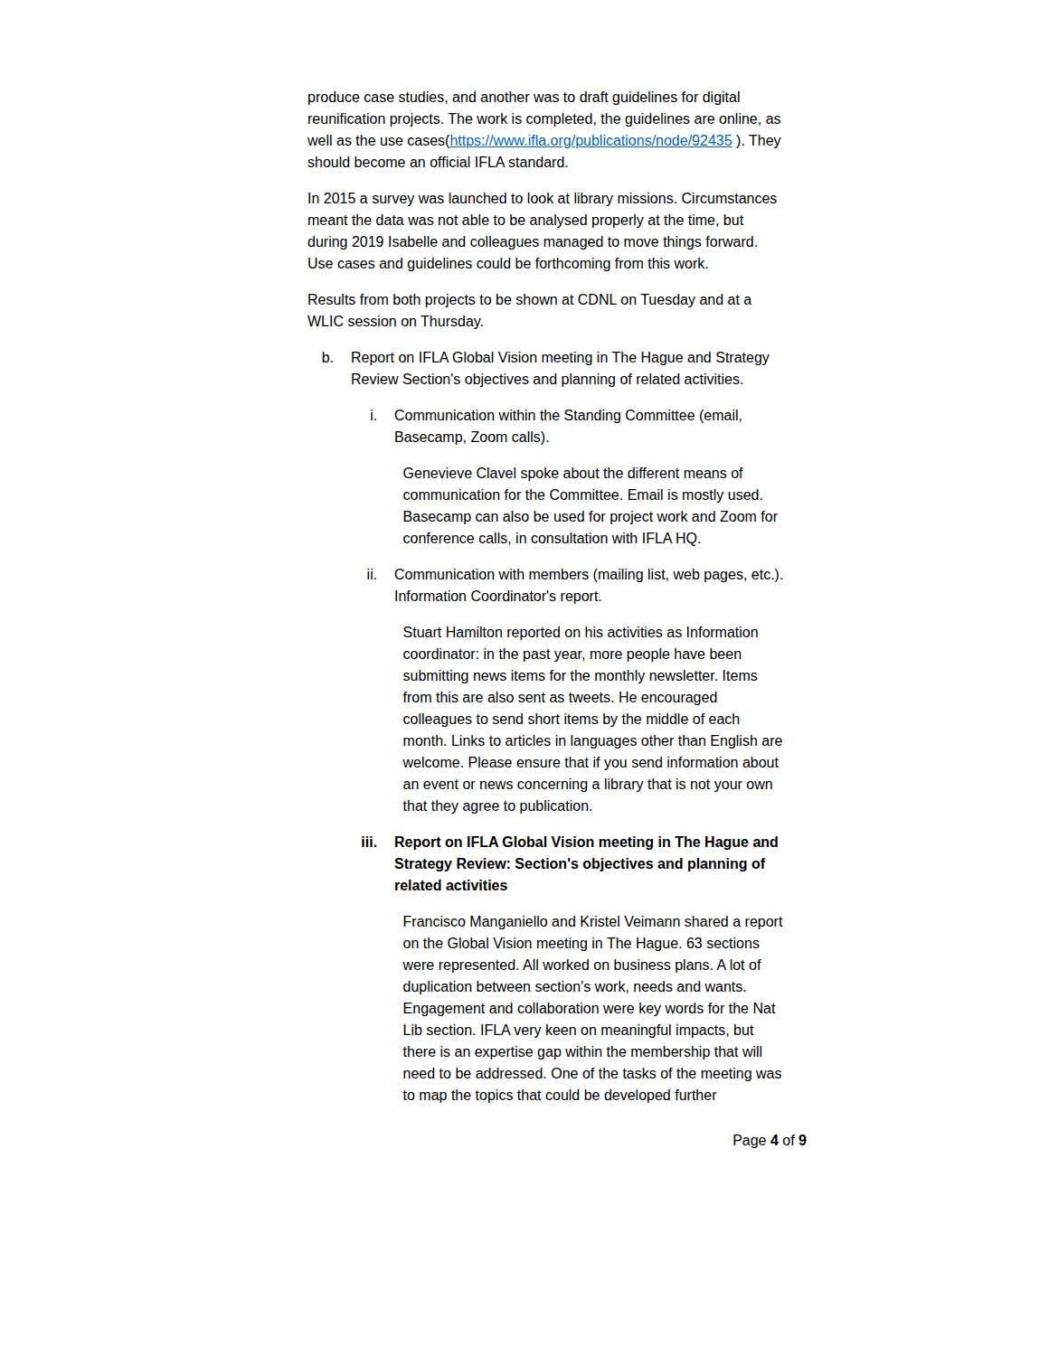produce case studies, and another was to draft guidelines for digital reunification projects. The work is completed, the guidelines are online, as well as the use cases(https://www.ifla.org/publications/node/92435 ). They should become an official IFLA standard.
In 2015 a survey was launched to look at library missions. Circumstances meant the data was not able to be analysed properly at the time, but during 2019 Isabelle and colleagues managed to move things forward. Use cases and guidelines could be forthcoming from this work.
Results from both projects to be shown at CDNL on Tuesday and at a WLIC session on Thursday.
Report on IFLA Global Vision meeting in The Hague and Strategy Review Section's objectives and planning of related activities.
Communication within the Standing Committee (email, Basecamp, Zoom calls).
Genevieve Clavel spoke about the different means of communication for the Committee. Email is mostly used. Basecamp can also be used for project work and Zoom for conference calls, in consultation with IFLA HQ.
Communication with members (mailing list, web pages, etc.). Information Coordinator's report.
Stuart Hamilton reported on his activities as Information coordinator: in the past year, more people have been submitting news items for the monthly newsletter. Items from this are also sent as tweets. He encouraged colleagues to send short items by the middle of each month. Links to articles in languages other than English are welcome. Please ensure that if you send information about an event or news concerning a library that is not your own that they agree to publication.
Report on IFLA Global Vision meeting in The Hague and Strategy Review: Section's objectives and planning of related activities
Francisco Manganiello and Kristel Veimann shared a report on the Global Vision meeting in The Hague. 63 sections were represented. All worked on business plans. A lot of duplication between section's work, needs and wants. Engagement and collaboration were key words for the Nat Lib section. IFLA very keen on meaningful impacts, but there is an expertise gap within the membership that will need to be addressed. One of the tasks of the meeting was to map the topics that could be developed further
Page 4 of 9